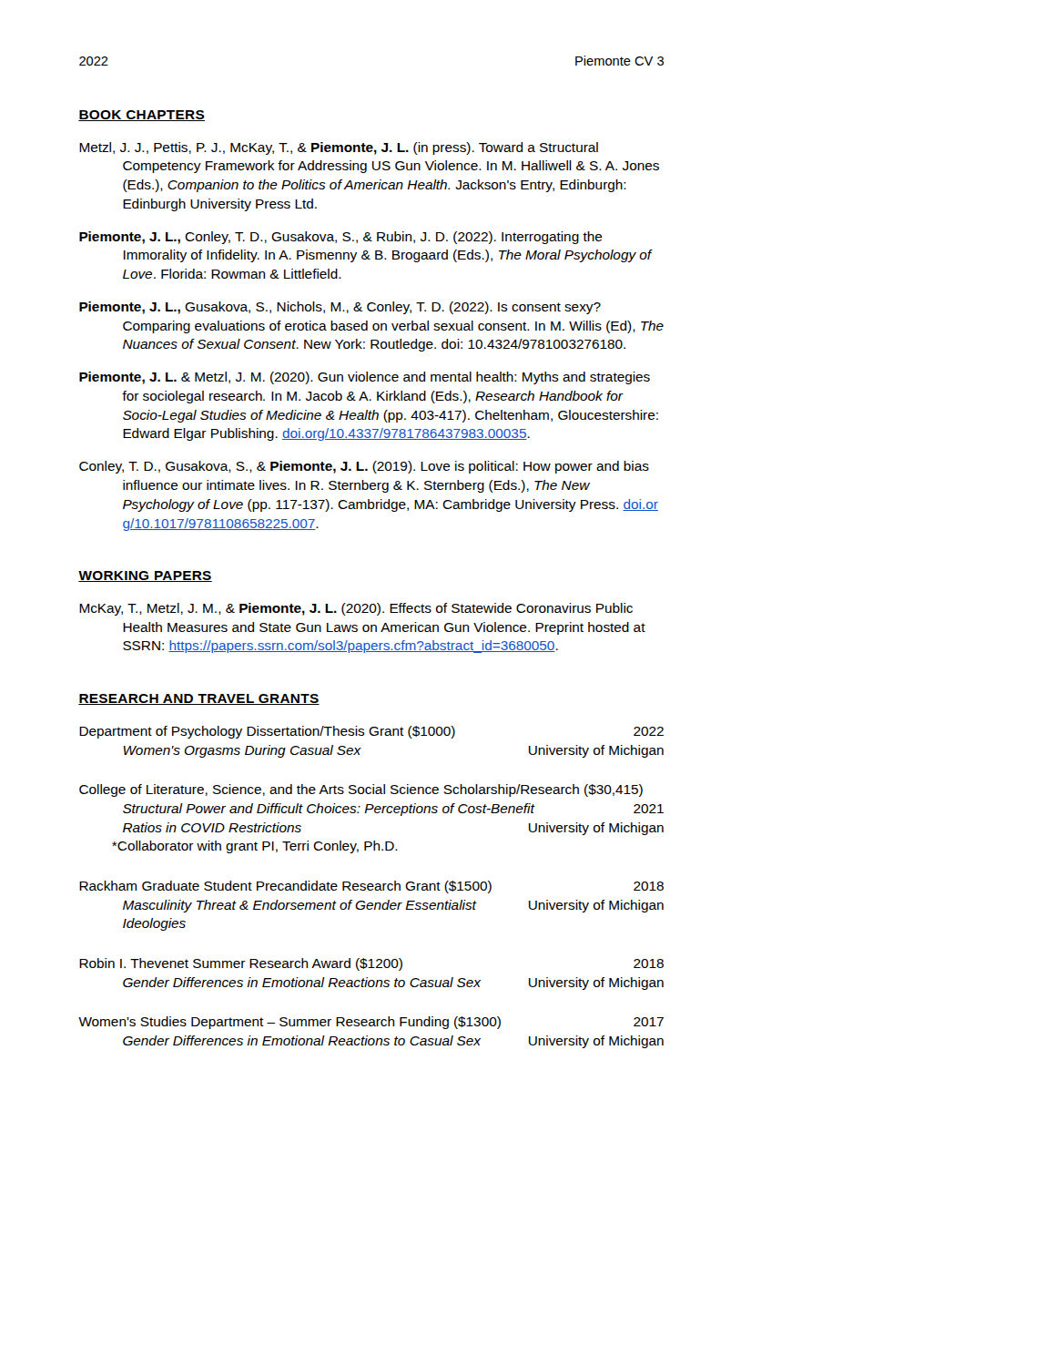2022 Piemonte CV 3
BOOK CHAPTERS
Metzl, J. J., Pettis, P. J., McKay, T., & Piemonte, J. L. (in press). Toward a Structural Competency Framework for Addressing US Gun Violence. In M. Halliwell & S. A. Jones (Eds.), Companion to the Politics of American Health. Jackson's Entry, Edinburgh: Edinburgh University Press Ltd.
Piemonte, J. L., Conley, T. D., Gusakova, S., & Rubin, J. D. (2022). Interrogating the Immorality of Infidelity. In A. Pismenny & B. Brogaard (Eds.), The Moral Psychology of Love. Florida: Rowman & Littlefield.
Piemonte, J. L., Gusakova, S., Nichols, M., & Conley, T. D. (2022). Is consent sexy? Comparing evaluations of erotica based on verbal sexual consent. In M. Willis (Ed), The Nuances of Sexual Consent. New York: Routledge. doi: 10.4324/9781003276180.
Piemonte, J. L. & Metzl, J. M. (2020). Gun violence and mental health: Myths and strategies for sociolegal research. In M. Jacob & A. Kirkland (Eds.), Research Handbook for Socio-Legal Studies of Medicine & Health (pp. 403-417). Cheltenham, Gloucestershire: Edward Elgar Publishing. doi.org/10.4337/9781786437983.00035.
Conley, T. D., Gusakova, S., & Piemonte, J. L. (2019). Love is political: How power and bias influence our intimate lives. In R. Sternberg & K. Sternberg (Eds.), The New Psychology of Love (pp. 117-137). Cambridge, MA: Cambridge University Press. doi.org/10.1017/9781108658225.007.
WORKING PAPERS
McKay, T., Metzl, J. M., & Piemonte, J. L. (2020). Effects of Statewide Coronavirus Public Health Measures and State Gun Laws on American Gun Violence. Preprint hosted at SSRN: https://papers.ssrn.com/sol3/papers.cfm?abstract_id=3680050.
RESEARCH AND TRAVEL GRANTS
Department of Psychology Dissertation/Thesis Grant ($1000) 2022
Women's Orgasms During Casual Sex University of Michigan
College of Literature, Science, and the Arts Social Science Scholarship/Research ($30,415)
Structural Power and Difficult Choices: Perceptions of Cost-Benefit 2021
Ratios in COVID Restrictions University of Michigan
*Collaborator with grant PI, Terri Conley, Ph.D.
Rackham Graduate Student Precandidate Research Grant ($1500) 2018
Masculinity Threat & Endorsement of Gender Essentialist Ideologies University of Michigan
Robin I. Thevenet Summer Research Award ($1200) 2018
Gender Differences in Emotional Reactions to Casual Sex University of Michigan
Women's Studies Department – Summer Research Funding ($1300) 2017
Gender Differences in Emotional Reactions to Casual Sex University of Michigan